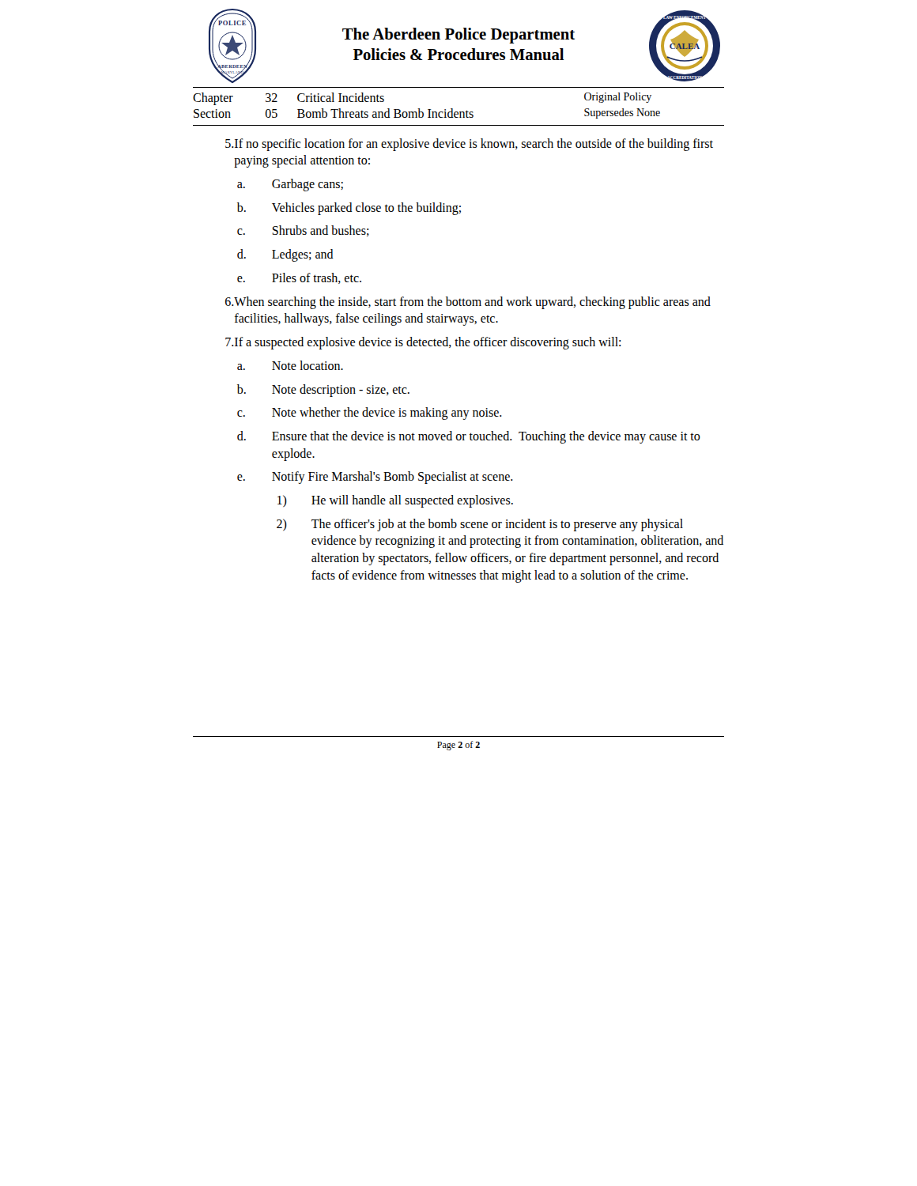POLICE ABERDEEN MARYLAND
The Aberdeen Police Department Policies & Procedures Manual
LAW ENFORCEMENT ACCREDITATION CALEA
| Chapter | 32 | Critical Incidents | Original Policy |
| Section | 05 | Bomb Threats and Bomb Incidents | Supersedes None |
5.
If no specific location for an explosive device is known, search the outside of the building first paying special attention to:
a.
Garbage cans;
b.
Vehicles parked close to the building;
c.
Shrubs and bushes;
d.
Ledges; and
e.
Piles of trash, etc.
6.
When searching the inside, start from the bottom and work upward, checking public areas and facilities, hallways, false ceilings and stairways, etc.
7.
If a suspected explosive device is detected, the officer discovering such will:
a.
Note location.
b.
Note description - size, etc.
c.
Note whether the device is making any noise.
d.
Ensure that the device is not moved or touched. Touching the device may cause it to explode.
e.
Notify Fire Marshal's Bomb Specialist at scene.
1)
He will handle all suspected explosives.
2)
The officer's job at the bomb scene or incident is to preserve any physical evidence by recognizing it and protecting it from contamination, obliteration, and alteration by spectators, fellow officers, or fire department personnel, and record facts of evidence from witnesses that might lead to a solution of the crime.
Page 2 of 2